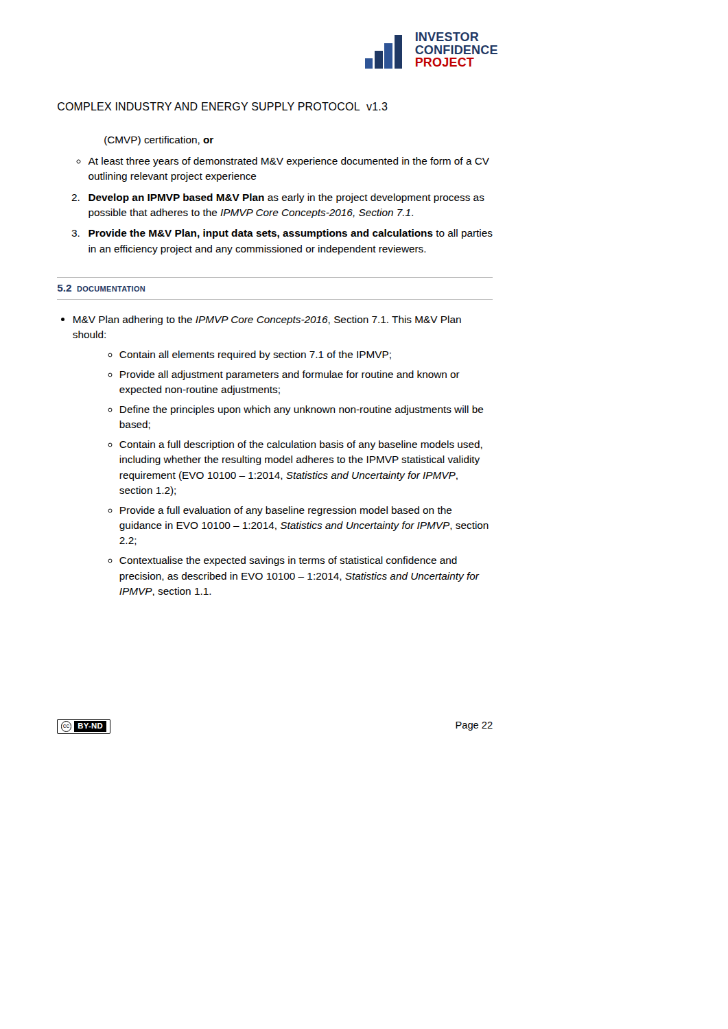INVESTOR
CONFIDENCE
PROJECT
COMPLEX INDUSTRY AND ENERGY SUPPLY PROTOCOL v1.3
(CMVP) certification, or
At least three years of demonstrated M&V experience documented in the form of a CV outlining relevant project experience
Develop an IPMVP based M&V Plan as early in the project development process as possible that adheres to the IPMVP Core Concepts-2016, Section 7.1.
Provide the M&V Plan, input data sets, assumptions and calculations to all parties in an efficiency project and any commissioned or independent reviewers.
5.2 DOCUMENTATION
M&V Plan adhering to the IPMVP Core Concepts-2016, Section 7.1. This M&V Plan should:
Contain all elements required by section 7.1 of the IPMVP;
Provide all adjustment parameters and formulae for routine and known or expected non-routine adjustments;
Define the principles upon which any unknown non-routine adjustments will be based;
Contain a full description of the calculation basis of any baseline models used, including whether the resulting model adheres to the IPMVP statistical validity requirement (EVO 10100 – 1:2014, Statistics and Uncertainty for IPMVP, section 1.2);
Provide a full evaluation of any baseline regression model based on the guidance in EVO 10100 – 1:2014, Statistics and Uncertainty for IPMVP, section 2.2;
Contextualise the expected savings in terms of statistical confidence and precision, as described in EVO 10100 – 1:2014, Statistics and Uncertainty for IPMVP, section 1.1.
cc BY-ND Page 22